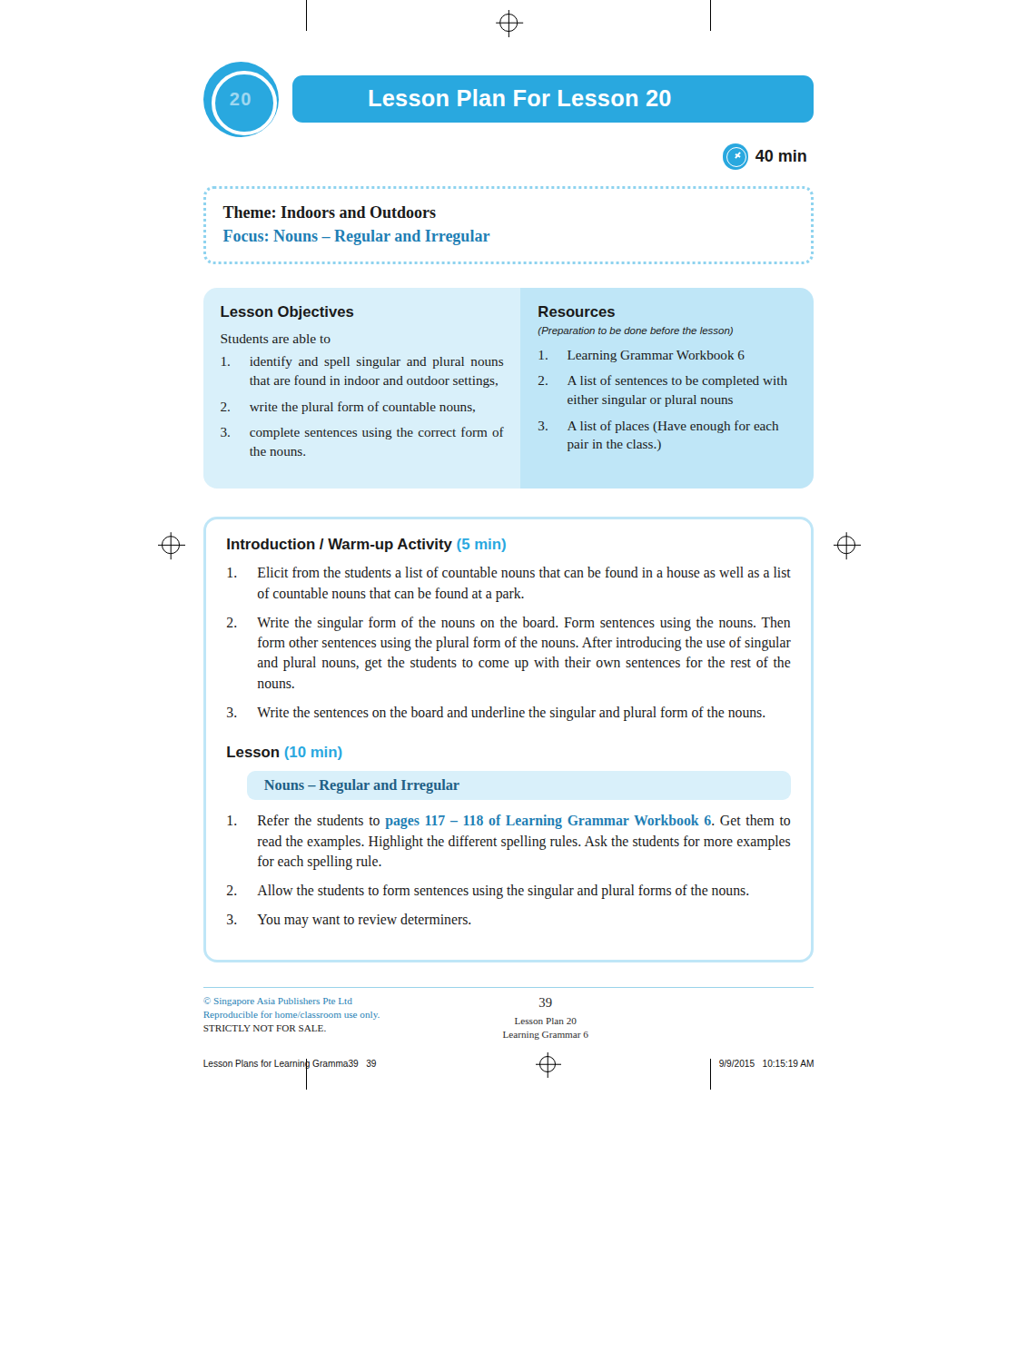20
Lesson Plan For Lesson 20
40 min
Theme: Indoors and Outdoors
Focus: Nouns – Regular and Irregular
Lesson Objectives
Students are able to
identify and spell singular and plural nouns that are found in indoor and outdoor settings,
write the plural form of countable nouns,
complete sentences using the correct form of the nouns.
Resources
(Preparation to be done before the lesson)
Learning Grammar Workbook 6
A list of sentences to be completed with either singular or plural nouns
A list of places (Have enough for each pair in the class.)
Introduction / Warm-up Activity (5 min)
Elicit from the students a list of countable nouns that can be found in a house as well as a list of countable nouns that can be found at a park.
Write the singular form of the nouns on the board. Form sentences using the nouns. Then form other sentences using the plural form of the nouns. After introducing the use of singular and plural nouns, get the students to come up with their own sentences for the rest of the nouns.
Write the sentences on the board and underline the singular and plural form of the nouns.
Lesson (10 min)
Nouns – Regular and Irregular
Refer the students to pages 117 – 118 of Learning Grammar Workbook 6. Get them to read the examples. Highlight the different spelling rules. Ask the students for more examples for each spelling rule.
Allow the students to form sentences using the singular and plural forms of the nouns.
You may want to review determiners.
© Singapore Asia Publishers Pte Ltd
Reproducible for home/classroom use only.
STRICTLY NOT FOR SALE.
39
Lesson Plan 20
Learning Grammar 6
Lesson Plans for Learning Gramma39 39
9/9/2015 10:15:19 AM